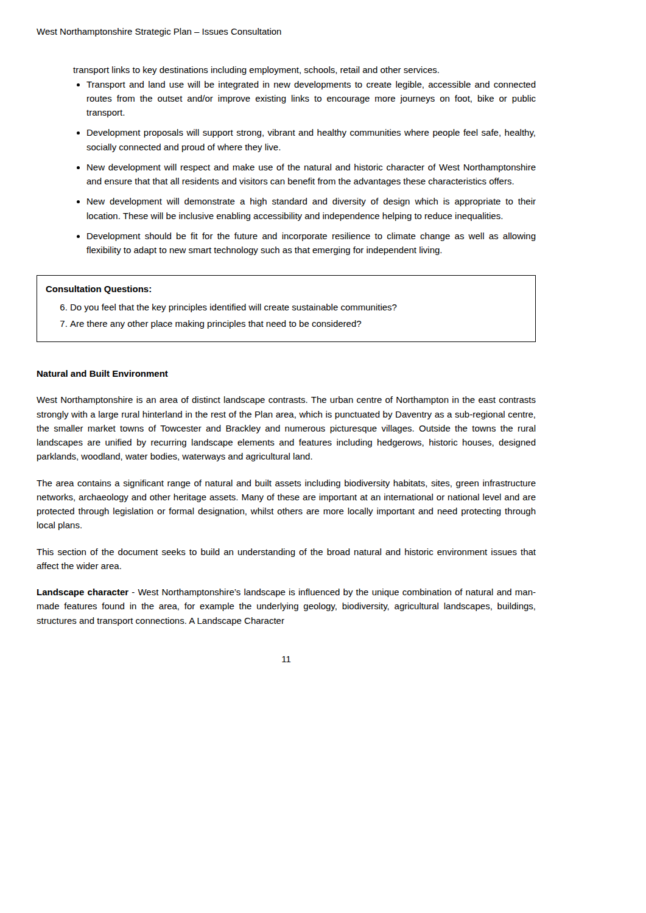West Northamptonshire Strategic Plan – Issues Consultation
transport links to key destinations including employment, schools, retail and other services.
Transport and land use will be integrated in new developments to create legible, accessible and connected routes from the outset and/or improve existing links to encourage more journeys on foot, bike or public transport.
Development proposals will support strong, vibrant and healthy communities where people feel safe, healthy, socially connected and proud of where they live.
New development will respect and make use of the natural and historic character of West Northamptonshire and ensure that that all residents and visitors can benefit from the advantages these characteristics offers.
New development will demonstrate a high standard and diversity of design which is appropriate to their location. These will be inclusive enabling accessibility and independence helping to reduce inequalities.
Development should be fit for the future and incorporate resilience to climate change as well as allowing flexibility to adapt to new smart technology such as that emerging for independent living.
Consultation Questions:
Do you feel that the key principles identified will create sustainable communities?
Are there any other place making principles that need to be considered?
Natural and Built Environment
West Northamptonshire is an area of distinct landscape contrasts. The urban centre of Northampton in the east contrasts strongly with a large rural hinterland in the rest of the Plan area, which is punctuated by Daventry as a sub-regional centre, the smaller market towns of Towcester and Brackley and numerous picturesque villages. Outside the towns the rural landscapes are unified by recurring landscape elements and features including hedgerows, historic houses, designed parklands, woodland, water bodies, waterways and agricultural land.
The area contains a significant range of natural and built assets including biodiversity habitats, sites, green infrastructure networks, archaeology and other heritage assets. Many of these are important at an international or national level and are protected through legislation or formal designation, whilst others are more locally important and need protecting through local plans.
This section of the document seeks to build an understanding of the broad natural and historic environment issues that affect the wider area.
Landscape character - West Northamptonshire’s landscape is influenced by the unique combination of natural and man-made features found in the area, for example the underlying geology, biodiversity, agricultural landscapes, buildings, structures and transport connections. A Landscape Character
11